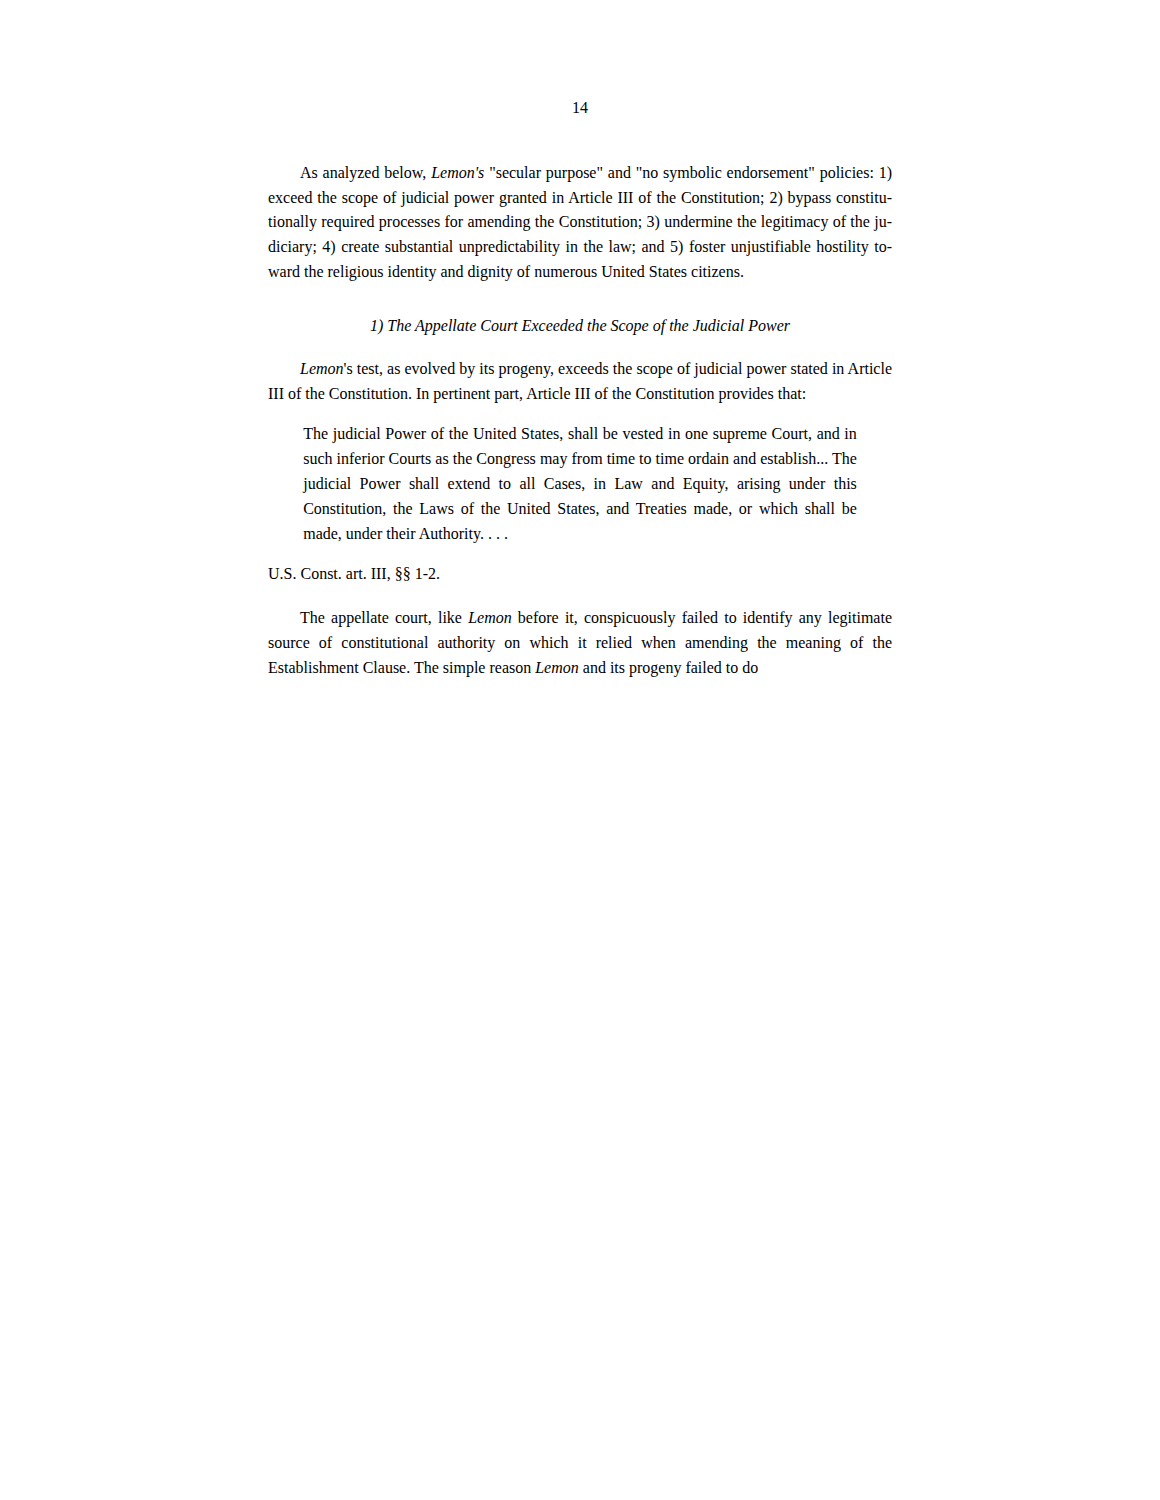14
As analyzed below, Lemon's "secular purpose" and "no symbolic endorsement" policies: 1) exceed the scope of judicial power granted in Article III of the Constitution; 2) bypass constitutionally required processes for amending the Constitution; 3) undermine the legitimacy of the judiciary; 4) create substantial unpredictability in the law; and 5) foster unjustifiable hostility toward the religious identity and dignity of numerous United States citizens.
1) The Appellate Court Exceeded the Scope of the Judicial Power
Lemon's test, as evolved by its progeny, exceeds the scope of judicial power stated in Article III of the Constitution. In pertinent part, Article III of the Constitution provides that:
The judicial Power of the United States, shall be vested in one supreme Court, and in such inferior Courts as the Congress may from time to time ordain and establish... The judicial Power shall extend to all Cases, in Law and Equity, arising under this Constitution, the Laws of the United States, and Treaties made, or which shall be made, under their Authority. . . .
U.S. Const. art. III, §§ 1-2.
The appellate court, like Lemon before it, conspicuously failed to identify any legitimate source of constitutional authority on which it relied when amending the meaning of the Establishment Clause. The simple reason Lemon and its progeny failed to do